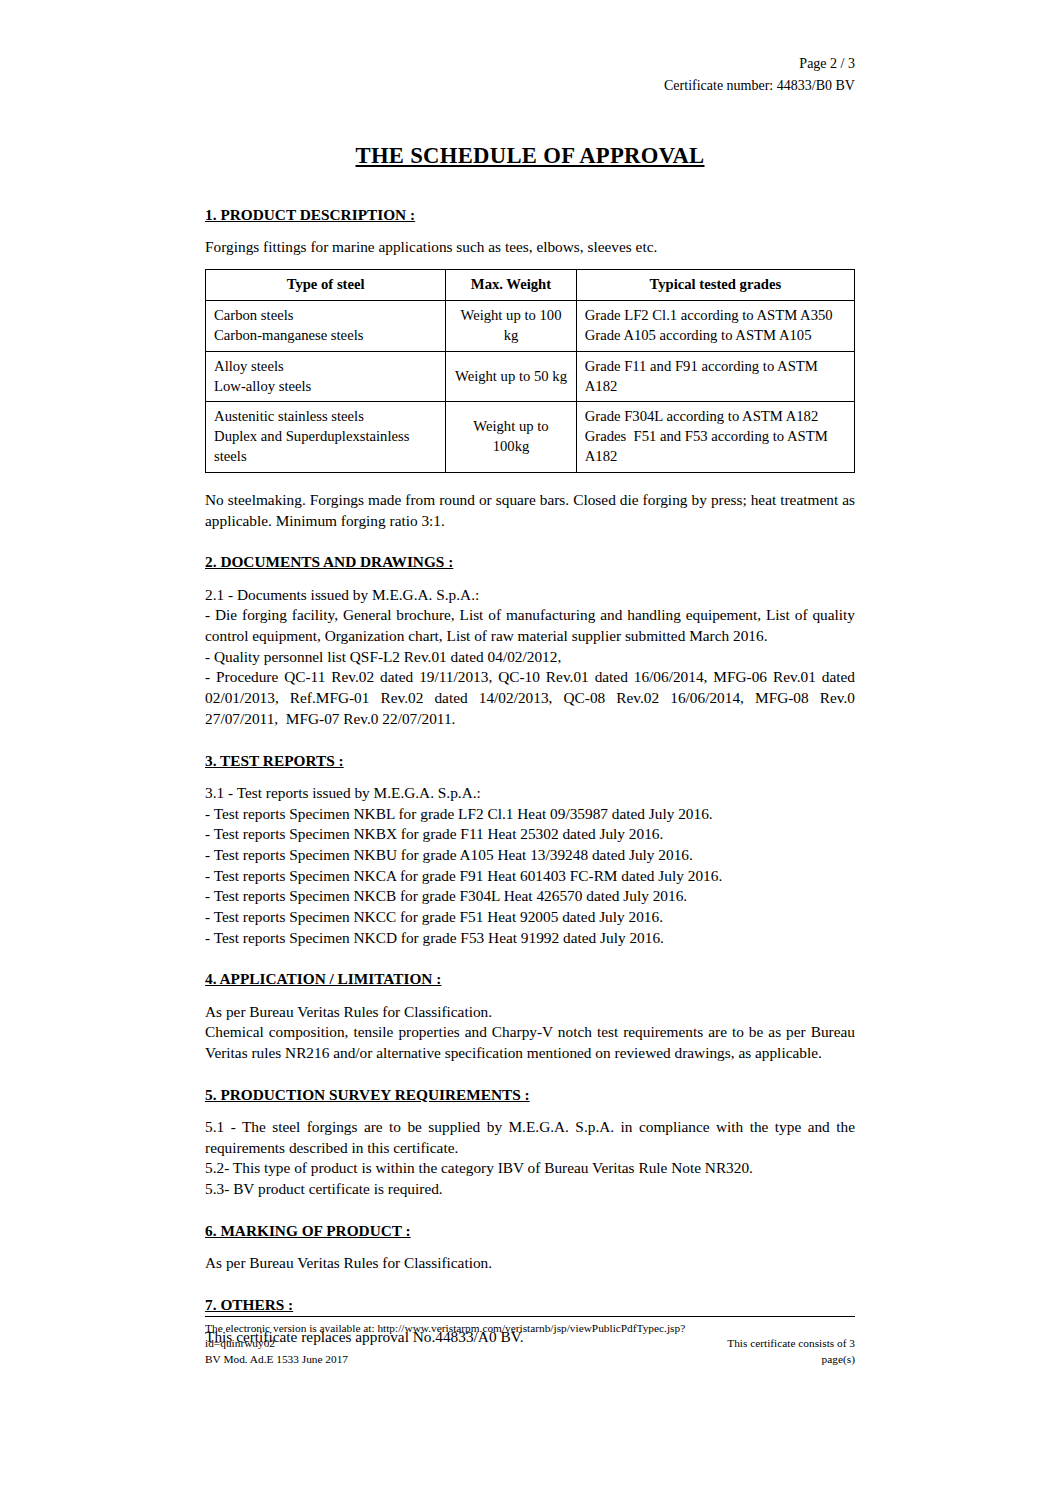Page 2 / 3
Certificate number: 44833/B0 BV
THE SCHEDULE OF APPROVAL
1. PRODUCT DESCRIPTION :
Forgings fittings for marine applications such as tees, elbows, sleeves etc.
| Type of steel | Max. Weight | Typical tested grades |
| --- | --- | --- |
| Carbon steels Carbon-manganese steels | Weight up to 100 kg | Grade LF2 Cl.1 according to ASTM A350 Grade A105 according to ASTM A105 |
| Alloy steels Low-alloy steels | Weight up to 50 kg | Grade F11 and F91 according to ASTM A182 |
| Austenitic stainless steels Duplex and Superduplexstainless steels | Weight up to 100kg | Grade F304L according to ASTM A182 Grades F51 and F53 according to ASTM A182 |
No steelmaking. Forgings made from round or square bars. Closed die forging by press; heat treatment as applicable. Minimum forging ratio 3:1.
2. DOCUMENTS AND DRAWINGS :
2.1 - Documents issued by M.E.G.A. S.p.A.:
- Die forging facility, General brochure, List of manufacturing and handling equipement, List of quality control equipment, Organization chart, List of raw material supplier submitted March 2016.
- Quality personnel list QSF-L2 Rev.01 dated 04/02/2012,
- Procedure QC-11 Rev.02 dated 19/11/2013, QC-10 Rev.01 dated 16/06/2014, MFG-06 Rev.01 dated 02/01/2013, Ref.MFG-01 Rev.02 dated 14/02/2013, QC-08 Rev.02 16/06/2014, MFG-08 Rev.0 27/07/2011, MFG-07 Rev.0 22/07/2011.
3. TEST REPORTS :
3.1 - Test reports issued by M.E.G.A. S.p.A.:
- Test reports Specimen NKBL for grade LF2 Cl.1 Heat 09/35987 dated July 2016.
- Test reports Specimen NKBX for grade F11 Heat 25302 dated July 2016.
- Test reports Specimen NKBU for grade A105 Heat 13/39248 dated July 2016.
- Test reports Specimen NKCA for grade F91 Heat 601403 FC-RM dated July 2016.
- Test reports Specimen NKCB for grade F304L Heat 426570 dated July 2016.
- Test reports Specimen NKCC for grade F51 Heat 92005 dated July 2016.
- Test reports Specimen NKCD for grade F53 Heat 91992 dated July 2016.
4. APPLICATION / LIMITATION :
As per Bureau Veritas Rules for Classification.
Chemical composition, tensile properties and Charpy-V notch test requirements are to be as per Bureau Veritas rules NR216 and/or alternative specification mentioned on reviewed drawings, as applicable.
5. PRODUCTION SURVEY REQUIREMENTS :
5.1 - The steel forgings are to be supplied by M.E.G.A. S.p.A. in compliance with the type and the requirements described in this certificate.
5.2- This type of product is within the category IBV of Bureau Veritas Rule Note NR320.
5.3- BV product certificate is required.
6. MARKING OF PRODUCT :
As per Bureau Veritas Rules for Classification.
7. OTHERS :
This certificate replaces approval No.44833/A0 BV.
The electronic version is available at: http://www.veristarpm.com/veristarnb/jsp/viewPublicPdfTypec.jsp?id=quinrwuy02
BV Mod. Ad.E 1533 June 2017
This certificate consists of 3 page(s)